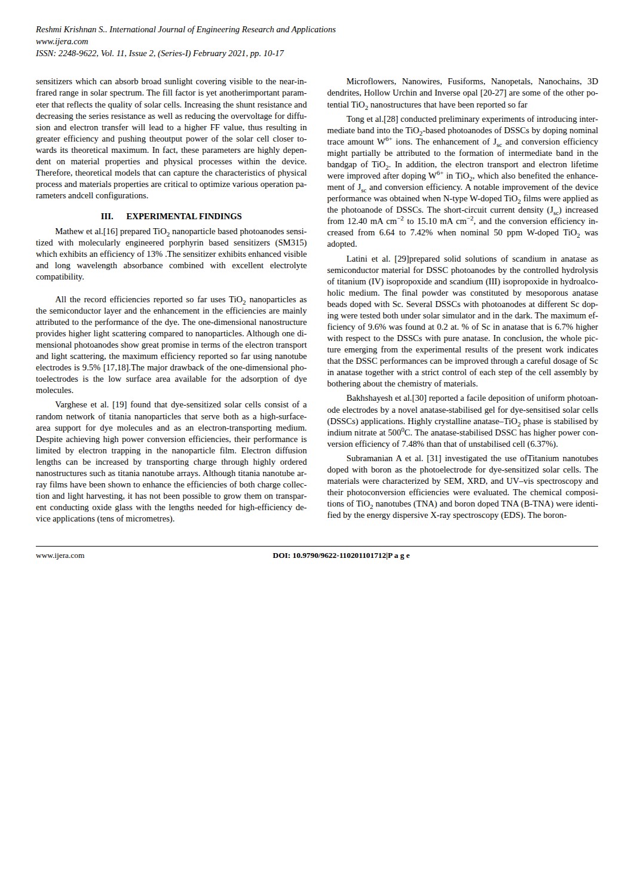Reshmi Krishnan S.. International Journal of Engineering Research and Applications
www.ijera.com
ISSN: 2248-9622, Vol. 11, Issue 2, (Series-I) February 2021, pp. 10-17
sensitizers which can absorb broad sunlight covering visible to the near-infrared range in solar spectrum. The fill factor is yet anotherimportant parameter that reflects the quality of solar cells. Increasing the shunt resistance and decreasing the series resistance as well as reducing the overvoltage for diffusion and electron transfer will lead to a higher FF value, thus resulting in greater efficiency and pushing theoutput power of the solar cell closer towards its theoretical maximum. In fact, these parameters are highly dependent on material properties and physical processes within the device. Therefore, theoretical models that can capture the characteristics of physical process and materials properties are critical to optimize various operation parameters andcell configurations.
III. EXPERIMENTAL FINDINGS
Mathew et al.[16] prepared TiO2 nanoparticle based photoanodes sensitized with molecularly engineered porphyrin based sensitizers (SM315) which exhibits an efficiency of 13% .The sensitizer exhibits enhanced visible and long wavelength absorbance combined with excellent electrolyte compatibility.
All the record efficiencies reported so far uses TiO2 nanoparticles as the semiconductor layer and the enhancement in the efficiencies are mainly attributed to the performance of the dye. The one-dimensional nanostructure provides higher light scattering compared to nanoparticles. Although one dimensional photoanodes show great promise in terms of the electron transport and light scattering, the maximum efficiency reported so far using nanotube electrodes is 9.5% [17,18].The major drawback of the one-dimensional photoelectrodes is the low surface area available for the adsorption of dye molecules.
Varghese et al. [19] found that dye-sensitized solar cells consist of a random network of titania nanoparticles that serve both as a high-surface-area support for dye molecules and as an electron-transporting medium. Despite achieving high power conversion efficiencies, their performance is limited by electron trapping in the nanoparticle film. Electron diffusion lengths can be increased by transporting charge through highly ordered nanostructures such as titania nanotube arrays. Although titania nanotube array films have been shown to enhance the efficiencies of both charge collection and light harvesting, it has not been possible to grow them on transparent conducting oxide glass with the lengths needed for high-efficiency device applications (tens of micrometres).
Microflowers, Nanowires, Fusiforms, Nanopetals, Nanochains, 3D dendrites, Hollow Urchin and Inverse opal [20-27] are some of the other potential TiO2 nanostructures that have been reported so far
Tong et al.[28] conducted preliminary experiments of introducing intermediate band into the TiO2-based photoanodes of DSSCs by doping nominal trace amount W6+ ions. The enhancement of Jsc and conversion efficiency might partially be attributed to the formation of intermediate band in the bandgap of TiO2. In addition, the electron transport and electron lifetime were improved after doping W6+ in TiO2, which also benefited the enhancement of Jsc and conversion efficiency. A notable improvement of the device performance was obtained when N-type W-doped TiO2 films were applied as the photoanode of DSSCs. The short-circuit current density (Jsc) increased from 12.40 mA cm−2 to 15.10 mA cm−2, and the conversion efficiency increased from 6.64 to 7.42% when nominal 50 ppm W-doped TiO2 was adopted.
Latini et al. [29]prepared solid solutions of scandium in anatase as semiconductor material for DSSC photoanodes by the controlled hydrolysis of titanium (IV) isopropoxide and scandium (III) isopropoxide in hydroalcoholic medium. The final powder was constituted by mesoporous anatase beads doped with Sc. Several DSSCs with photoanodes at different Sc doping were tested both under solar simulator and in the dark. The maximum efficiency of 9.6% was found at 0.2 at. % of Sc in anatase that is 6.7% higher with respect to the DSSCs with pure anatase. In conclusion, the whole picture emerging from the experimental results of the present work indicates that the DSSC performances can be improved through a careful dosage of Sc in anatase together with a strict control of each step of the cell assembly by bothering about the chemistry of materials.
Bakhshayesh et al.[30] reported a facile deposition of uniform photoanode electrodes by a novel anatase-stabilised gel for dye-sensitised solar cells (DSSCs) applications. Highly crystalline anatase–TiO2 phase is stabilised by indium nitrate at 5000C. The anatase-stabilised DSSC has higher power conversion efficiency of 7.48% than that of unstabilised cell (6.37%).
Subramanian A et al. [31] investigated the use ofTitanium nanotubes doped with boron as the photoelectrode for dye-sensitized solar cells. The materials were characterized by SEM, XRD, and UV–vis spectroscopy and their photoconversion efficiencies were evaluated. The chemical compositions of TiO2 nanotubes (TNA) and boron doped TNA (B-TNA) were identified by the energy dispersive X-ray spectroscopy (EDS). The boron-
www.ijera.com DOI: 10.9790/9622-110201101712|P a g e